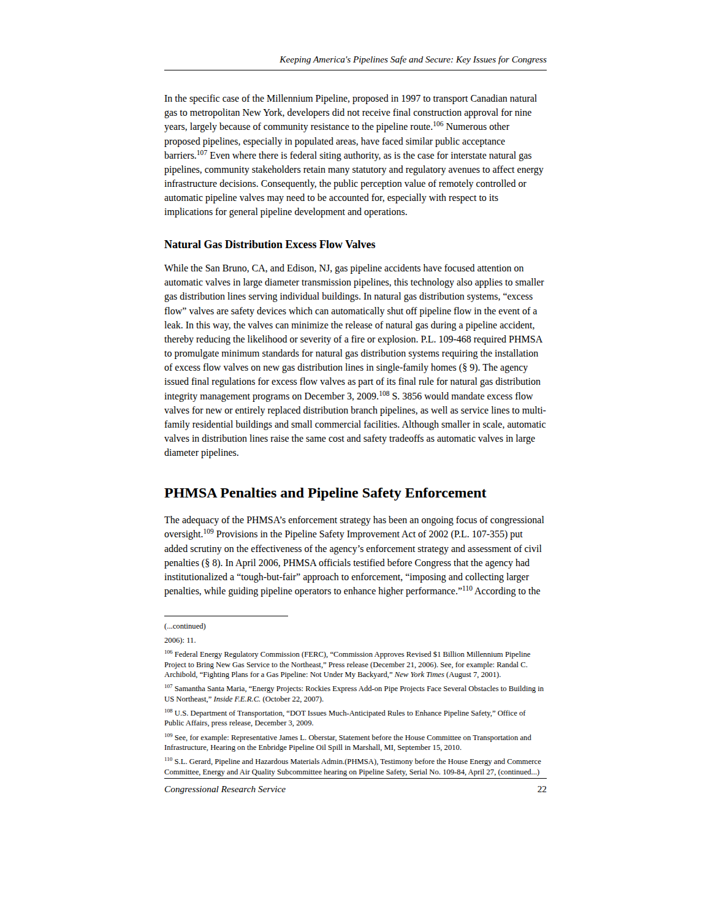Keeping America's Pipelines Safe and Secure: Key Issues for Congress
In the specific case of the Millennium Pipeline, proposed in 1997 to transport Canadian natural gas to metropolitan New York, developers did not receive final construction approval for nine years, largely because of community resistance to the pipeline route.106 Numerous other proposed pipelines, especially in populated areas, have faced similar public acceptance barriers.107 Even where there is federal siting authority, as is the case for interstate natural gas pipelines, community stakeholders retain many statutory and regulatory avenues to affect energy infrastructure decisions. Consequently, the public perception value of remotely controlled or automatic pipeline valves may need to be accounted for, especially with respect to its implications for general pipeline development and operations.
Natural Gas Distribution Excess Flow Valves
While the San Bruno, CA, and Edison, NJ, gas pipeline accidents have focused attention on automatic valves in large diameter transmission pipelines, this technology also applies to smaller gas distribution lines serving individual buildings. In natural gas distribution systems, “excess flow” valves are safety devices which can automatically shut off pipeline flow in the event of a leak. In this way, the valves can minimize the release of natural gas during a pipeline accident, thereby reducing the likelihood or severity of a fire or explosion. P.L. 109-468 required PHMSA to promulgate minimum standards for natural gas distribution systems requiring the installation of excess flow valves on new gas distribution lines in single-family homes (§ 9). The agency issued final regulations for excess flow valves as part of its final rule for natural gas distribution integrity management programs on December 3, 2009.108 S. 3856 would mandate excess flow valves for new or entirely replaced distribution branch pipelines, as well as service lines to multi-family residential buildings and small commercial facilities. Although smaller in scale, automatic valves in distribution lines raise the same cost and safety tradeoffs as automatic valves in large diameter pipelines.
PHMSA Penalties and Pipeline Safety Enforcement
The adequacy of the PHMSA’s enforcement strategy has been an ongoing focus of congressional oversight.109 Provisions in the Pipeline Safety Improvement Act of 2002 (P.L. 107-355) put added scrutiny on the effectiveness of the agency’s enforcement strategy and assessment of civil penalties (§ 8). In April 2006, PHMSA officials testified before Congress that the agency had institutionalized a “tough-but-fair” approach to enforcement, “imposing and collecting larger penalties, while guiding pipeline operators to enhance higher performance.”110 According to the
(...continued)
2006): 11.
106 Federal Energy Regulatory Commission (FERC), “Commission Approves Revised $1 Billion Millennium Pipeline Project to Bring New Gas Service to the Northeast,” Press release (December 21, 2006). See, for example: Randal C. Archibold, “Fighting Plans for a Gas Pipeline: Not Under My Backyard,” New York Times (August 7, 2001).
107 Samantha Santa Maria, “Energy Projects: Rockies Express Add-on Pipe Projects Face Several Obstacles to Building in US Northeast,” Inside F.E.R.C. (October 22, 2007).
108 U.S. Department of Transportation, “DOT Issues Much-Anticipated Rules to Enhance Pipeline Safety,” Office of Public Affairs, press release, December 3, 2009.
109 See, for example: Representative James L. Oberstar, Statement before the House Committee on Transportation and Infrastructure, Hearing on the Enbridge Pipeline Oil Spill in Marshall, MI, September 15, 2010.
110 S.L. Gerard, Pipeline and Hazardous Materials Admin.(PHMSA), Testimony before the House Energy and Commerce Committee, Energy and Air Quality Subcommittee hearing on Pipeline Safety, Serial No. 109-84, April 27, (continued...)
Congressional Research Service 22